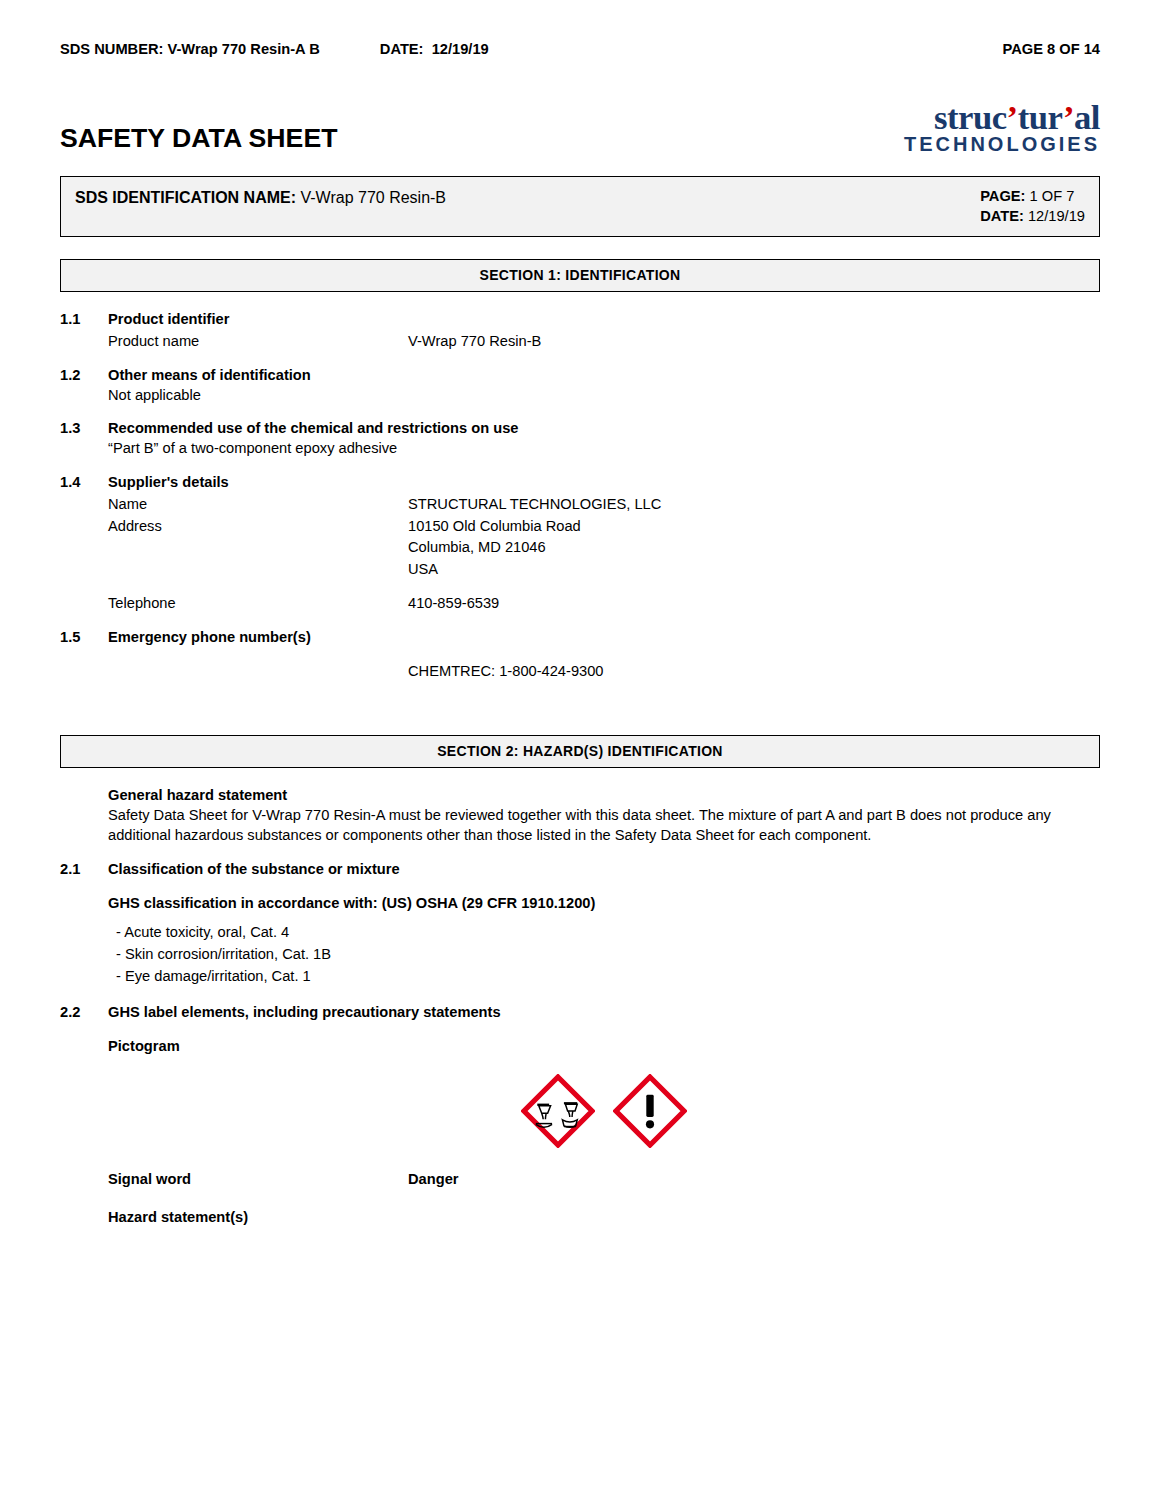SDS NUMBER: V-Wrap 770 Resin-A B
DATE: 12/19/19
PAGE 8 OF 14
SAFETY DATA SHEET
struc’tur’al
TECHNOLOGIES
SDS IDENTIFICATION NAME: V-Wrap 770 Resin-B
PAGE: 1 OF 7
DATE: 12/19/19
SECTION 1: IDENTIFICATION
| 1.1 | Product identifier Product name V-Wrap 770 Resin-B |
| 1.2 | Other means of identification Not applicable |
| 1.3 | Recommended use of the chemical and restrictions on use “Part B” of a two-component epoxy adhesive |
| 1.4 | Supplier's details Name STRUCTURAL TECHNOLOGIES, LLC Address 10150 Old Columbia Road Columbia, MD 21046 USA Telephone 410-859-6539 |
| 1.5 | Emergency phone number(s) CHEMTREC: 1-800-424-9300 |
SECTION 2: HAZARD(S) IDENTIFICATION
| | General hazard statement Safety Data Sheet for V-Wrap 770 Resin-A must be reviewed together with this data sheet. The mixture of part A and part B does not produce any additional hazardous substances or components other than those listed in the Safety Data Sheet for each component. |
| 2.1 | Classification of the substance or mixture GHS classification in accordance with: (US) OSHA (29 CFR 1910.1200) Acute toxicity, oral, Cat. 4 Skin corrosion/irritation, Cat. 1B Eye damage/irritation, Cat. 1 |
| 2.2 | GHS label elements, including precautionary statements Pictogram Signal word Danger Hazard statement(s) |